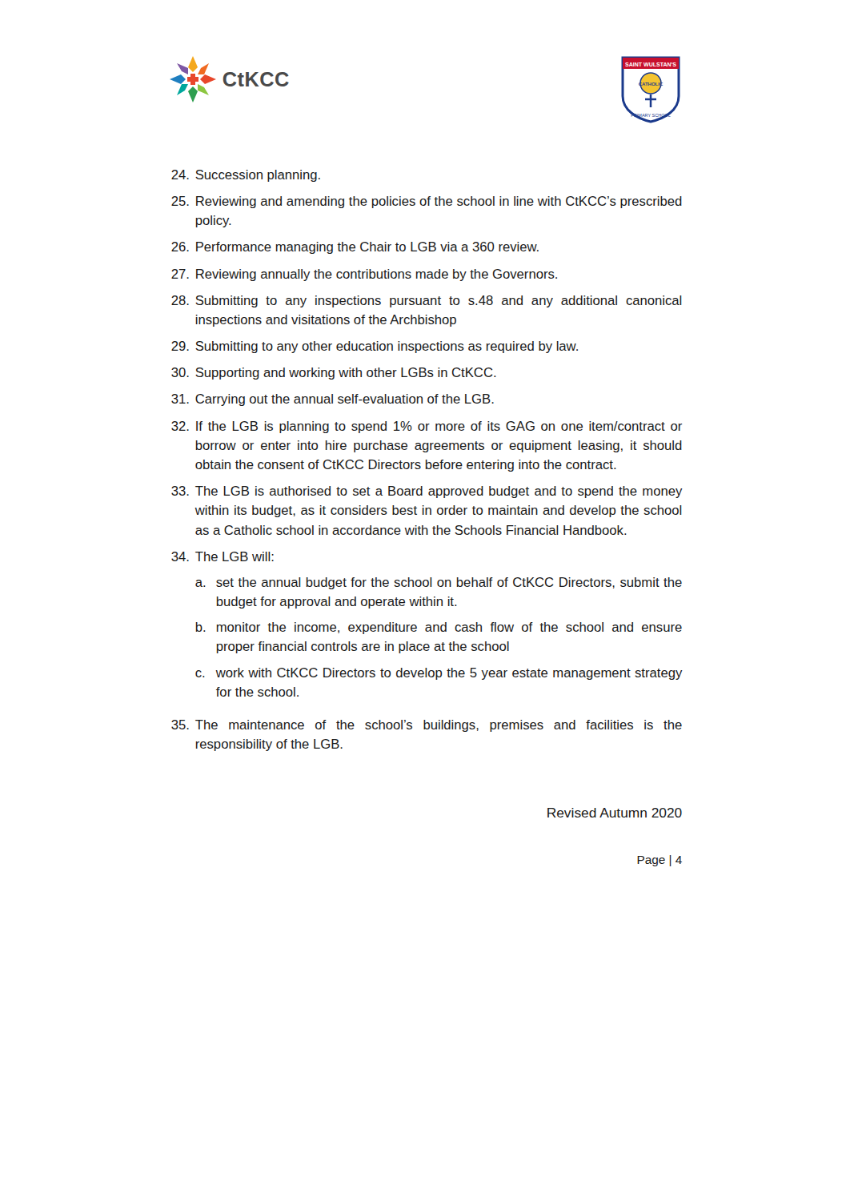CtKCC
SAINT WULSTAN'S CATHOLIC PRIMARY SCHOOL
Succession planning.
Reviewing and amending the policies of the school in line with CtKCC’s prescribed policy.
Performance managing the Chair to LGB via a 360 review.
Reviewing annually the contributions made by the Governors.
Submitting to any inspections pursuant to s.48 and any additional canonical inspections and visitations of the Archbishop
Submitting to any other education inspections as required by law.
Supporting and working with other LGBs in CtKCC.
Carrying out the annual self-evaluation of the LGB.
If the LGB is planning to spend 1% or more of its GAG on one item/contract or borrow or enter into hire purchase agreements or equipment leasing, it should obtain the consent of CtKCC Directors before entering into the contract.
The LGB is authorised to set a Board approved budget and to spend the money within its budget, as it considers best in order to maintain and develop the school as a Catholic school in accordance with the Schools Financial Handbook.
The LGB will:
set the annual budget for the school on behalf of CtKCC Directors, submit the budget for approval and operate within it.
monitor the income, expenditure and cash flow of the school and ensure proper financial controls are in place at the school
work with CtKCC Directors to develop the 5 year estate management strategy for the school.
The maintenance of the school’s buildings, premises and facilities is the responsibility of the LGB.
Revised Autumn 2020
Page | 4